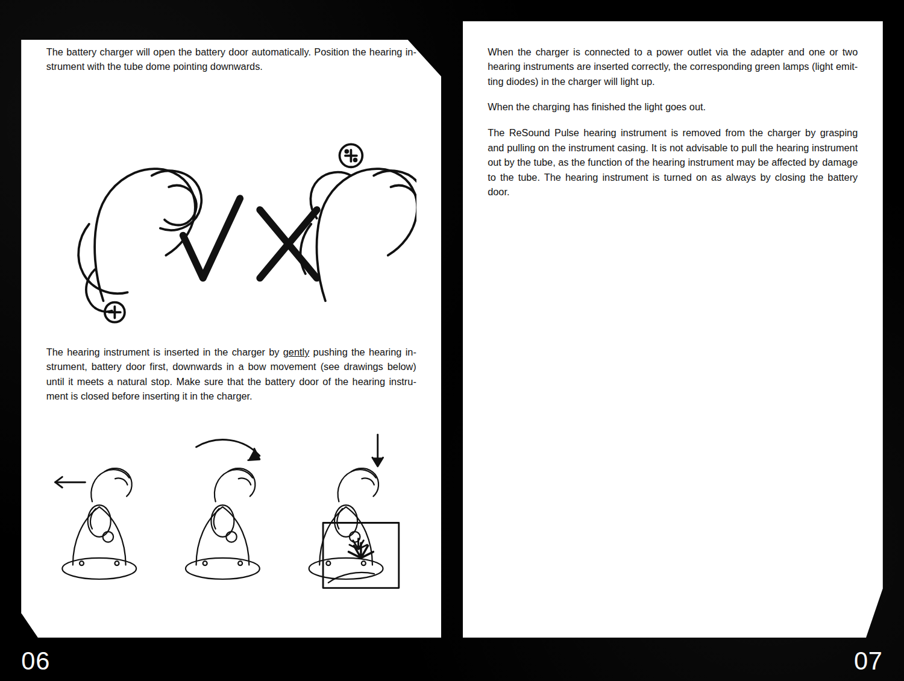The battery charger will open the battery door automatically. Position the hearing instrument with the tube dome pointing downwards.
The hearing instrument is inserted in the charger by gently pushing the hearing instrument, battery door first, downwards in a bow movement (see drawings below) until it meets a natural stop. Make sure that the battery door of the hearing instrument is closed before inserting it in the charger.
When the charger is connected to a power outlet via the adapter and one or two hearing instruments are inserted correctly, the corresponding green lamps (light emitting diodes) in the charger will light up.
When the charging has finished the light goes out.
The ReSound Pulse hearing instrument is removed from the charger by grasping and pulling on the instrument casing. It is not advisable to pull the hearing instrument out by the tube, as the function of the hearing instrument may be affected by damage to the tube. The hearing instrument is turned on as always by closing the battery door.
06
07